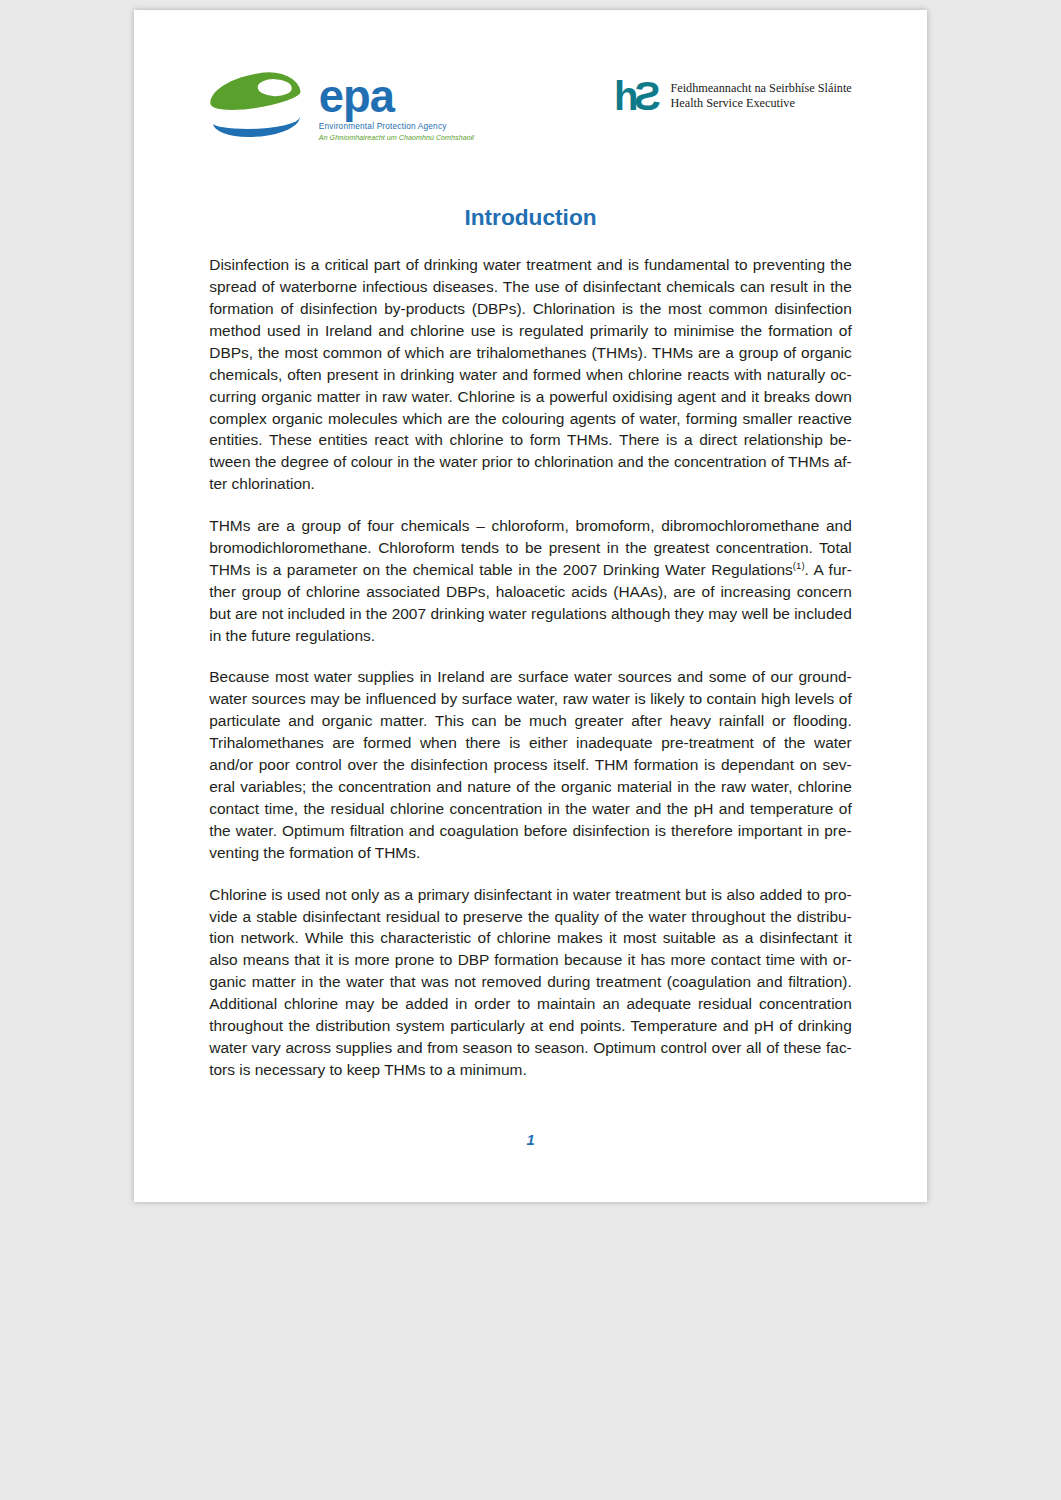epa Environmental Protection Agency An Ghníomhaireacht um Chaomhnú Comhshaoil
hS
Feidhmeannacht na Seirbhíse Sláinte
Health Service Executive
Introduction
Disinfection is a critical part of drinking water treatment and is fundamental to preventing the spread of waterborne infectious diseases. The use of disinfectant chemicals can result in the formation of disinfection by-products (DBPs). Chlorination is the most common disinfection method used in Ireland and chlorine use is regulated primarily to minimise the formation of DBPs, the most common of which are trihalomethanes (THMs). THMs are a group of organic chemicals, often present in drinking water and formed when chlorine reacts with naturally occurring organic matter in raw water. Chlorine is a powerful oxidising agent and it breaks down complex organic molecules which are the colouring agents of water, forming smaller reactive entities. These entities react with chlorine to form THMs. There is a direct relationship between the degree of colour in the water prior to chlorination and the concentration of THMs after chlorination.
THMs are a group of four chemicals – chloroform, bromoform, dibromochloromethane and bromodichloromethane. Chloroform tends to be present in the greatest concentration. Total THMs is a parameter on the chemical table in the 2007 Drinking Water Regulations(1). A further group of chlorine associated DBPs, haloacetic acids (HAAs), are of increasing concern but are not included in the 2007 drinking water regulations although they may well be included in the future regulations.
Because most water supplies in Ireland are surface water sources and some of our groundwater sources may be influenced by surface water, raw water is likely to contain high levels of particulate and organic matter. This can be much greater after heavy rainfall or flooding. Trihalomethanes are formed when there is either inadequate pre-treatment of the water and/or poor control over the disinfection process itself. THM formation is dependant on several variables; the concentration and nature of the organic material in the raw water, chlorine contact time, the residual chlorine concentration in the water and the pH and temperature of the water. Optimum filtration and coagulation before disinfection is therefore important in preventing the formation of THMs.
Chlorine is used not only as a primary disinfectant in water treatment but is also added to provide a stable disinfectant residual to preserve the quality of the water throughout the distribution network. While this characteristic of chlorine makes it most suitable as a disinfectant it also means that it is more prone to DBP formation because it has more contact time with organic matter in the water that was not removed during treatment (coagulation and filtration). Additional chlorine may be added in order to maintain an adequate residual concentration throughout the distribution system particularly at end points. Temperature and pH of drinking water vary across supplies and from season to season. Optimum control over all of these factors is necessary to keep THMs to a minimum.
1